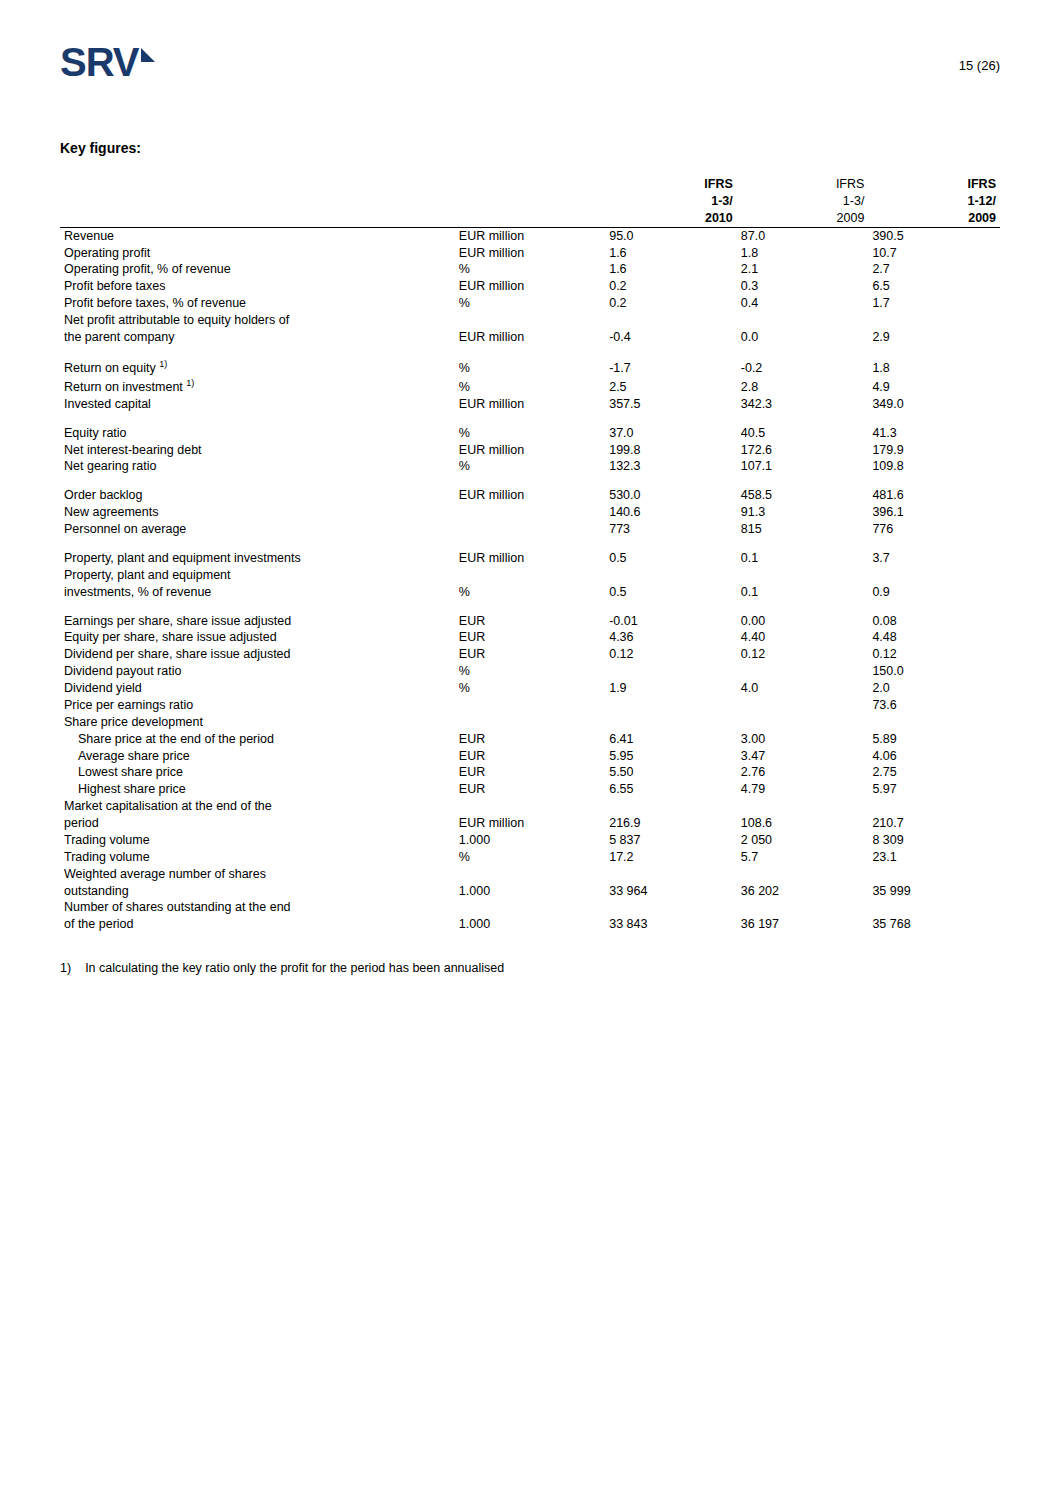SRV 15 (26)
Key figures:
| | | IFRS | IFRS | IFRS |
| --- | --- | --- | --- | --- |
| | | 1-3/ | 1-3/ | 1-12/ |
| | | 2010 | 2009 | 2009 |
| Revenue | EUR million | 95.0 | 87.0 | 390.5 |
| Operating profit | EUR million | 1.6 | 1.8 | 10.7 |
| Operating profit, % of revenue | % | 1.6 | 2.1 | 2.7 |
| Profit before taxes | EUR million | 0.2 | 0.3 | 6.5 |
| Profit before taxes, % of revenue | % | 0.2 | 0.4 | 1.7 |
| Net profit attributable to equity holders of | | | | |
| the parent company | EUR million | -0.4 | 0.0 | 2.9 |
| Return on equity 1) | % | -1.7 | -0.2 | 1.8 |
| Return on investment 1) | % | 2.5 | 2.8 | 4.9 |
| Invested capital | EUR million | 357.5 | 342.3 | 349.0 |
| Equity ratio | % | 37.0 | 40.5 | 41.3 |
| Net interest-bearing debt | EUR million | 199.8 | 172.6 | 179.9 |
| Net gearing ratio | % | 132.3 | 107.1 | 109.8 |
| Order backlog | EUR million | 530.0 | 458.5 | 481.6 |
| New agreements | | 140.6 | 91.3 | 396.1 |
| Personnel on average | | 773 | 815 | 776 |
| Property, plant and equipment investments | EUR million | 0.5 | 0.1 | 3.7 |
| Property, plant and equipment | | | | |
| investments, % of revenue | % | 0.5 | 0.1 | 0.9 |
| Earnings per share, share issue adjusted | EUR | -0.01 | 0.00 | 0.08 |
| Equity per share, share issue adjusted | EUR | 4.36 | 4.40 | 4.48 |
| Dividend per share, share issue adjusted | EUR | 0.12 | 0.12 | 0.12 |
| Dividend payout ratio | % | | | 150.0 |
| Dividend yield | % | 1.9 | 4.0 | 2.0 |
| Price per earnings ratio | | | | 73.6 |
| Share price development | | | | |
| Share price at the end of the period | EUR | 6.41 | 3.00 | 5.89 |
| Average share price | EUR | 5.95 | 3.47 | 4.06 |
| Lowest share price | EUR | 5.50 | 2.76 | 2.75 |
| Highest share price | EUR | 6.55 | 4.79 | 5.97 |
| Market capitalisation at the end of the | | | | |
| period | EUR million | 216.9 | 108.6 | 210.7 |
| Trading volume | 1.000 | 5 837 | 2 050 | 8 309 |
| Trading volume | % | 17.2 | 5.7 | 23.1 |
| Weighted average number of shares | | | | |
| outstanding | 1.000 | 33 964 | 36 202 | 35 999 |
| Number of shares outstanding at the end | | | | |
| of the period | 1.000 | 33 843 | 36 197 | 35 768 |
1) In calculating the key ratio only the profit for the period has been annualised